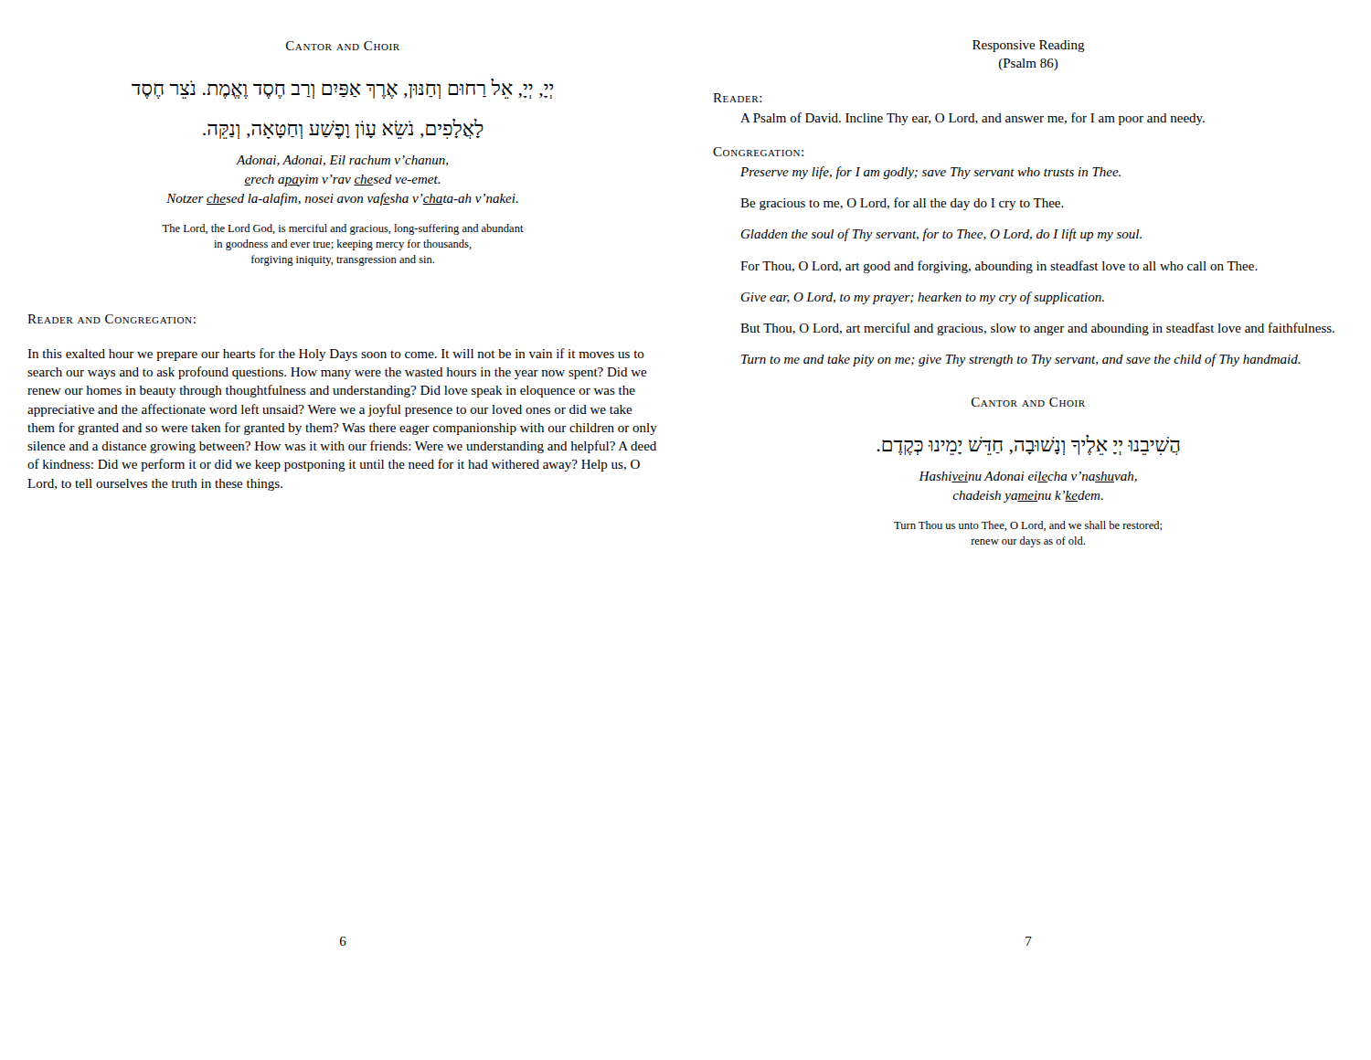Cantor and Choir
יְיָ, יְיָ, אֵל רַחוּם וְחַנּוּן, אֶרֶךְ אַפַּיִם וְרַב חֶסֶד וֶאֱמֶת. נֹצֵר חֶסֶד
לָאֲלָפִים, נֹשֵׂא עָוֹן וָפֶשַׁע וְחַטָּאָה, וְנַקֵּה.
Adonai, Adonai, Eil rachum v’chanun,
erech apayim v’rav chesed ve-emet.
Notzer chesed la-alafim, nosei avon vafesha v’chata-ah v’nakei.
The Lord, the Lord God, is merciful and gracious, long-suffering and abundant
in goodness and ever true; keeping mercy for thousands,
forgiving iniquity, transgression and sin.
Reader and Congregation:
In this exalted hour we prepare our hearts for the Holy Days soon to come. It will not be in vain if it moves us to search our ways and to ask profound questions. How many were the wasted hours in the year now spent? Did we renew our homes in beauty through thoughtfulness and understanding? Did love speak in eloquence or was the appreciative and the affectionate word left unsaid? Were we a joyful presence to our loved ones or did we take them for granted and so were taken for granted by them? Was there eager companionship with our children or only silence and a distance growing between? How was it with our friends: Were we understanding and helpful? A deed of kindness: Did we perform it or did we keep postponing it until the need for it had withered away? Help us, O Lord, to tell ourselves the truth in these things.
6
Responsive Reading
(Psalm 86)
Reader:
A Psalm of David. Incline Thy ear, O Lord, and answer me, for I am poor and needy.
Congregation:
Preserve my life, for I am godly; save Thy servant who trusts in Thee.
Be gracious to me, O Lord, for all the day do I cry to Thee.
Gladden the soul of Thy servant, for to Thee, O Lord, do I lift up my soul.
For Thou, O Lord, art good and forgiving, abounding in steadfast love to all who call on Thee.
Give ear, O Lord, to my prayer; hearken to my cry of supplication.
But Thou, O Lord, art merciful and gracious, slow to anger and abounding in steadfast love and faithfulness.
Turn to me and take pity on me; give Thy strength to Thy servant, and save the child of Thy handmaid.
Cantor and Choir
הֲשִׁיבֵנוּ יְיָ אֵלֶיךָ וְנָשׁוּבָה, חַדֵּשׁ יָמֵינוּ כְּקֶדֶם.
Hashiveinu Adonai eilecha v’nashuvah,
chadeish yameinu k’kedem.
Turn Thou us unto Thee, O Lord, and we shall be restored;
renew our days as of old.
7